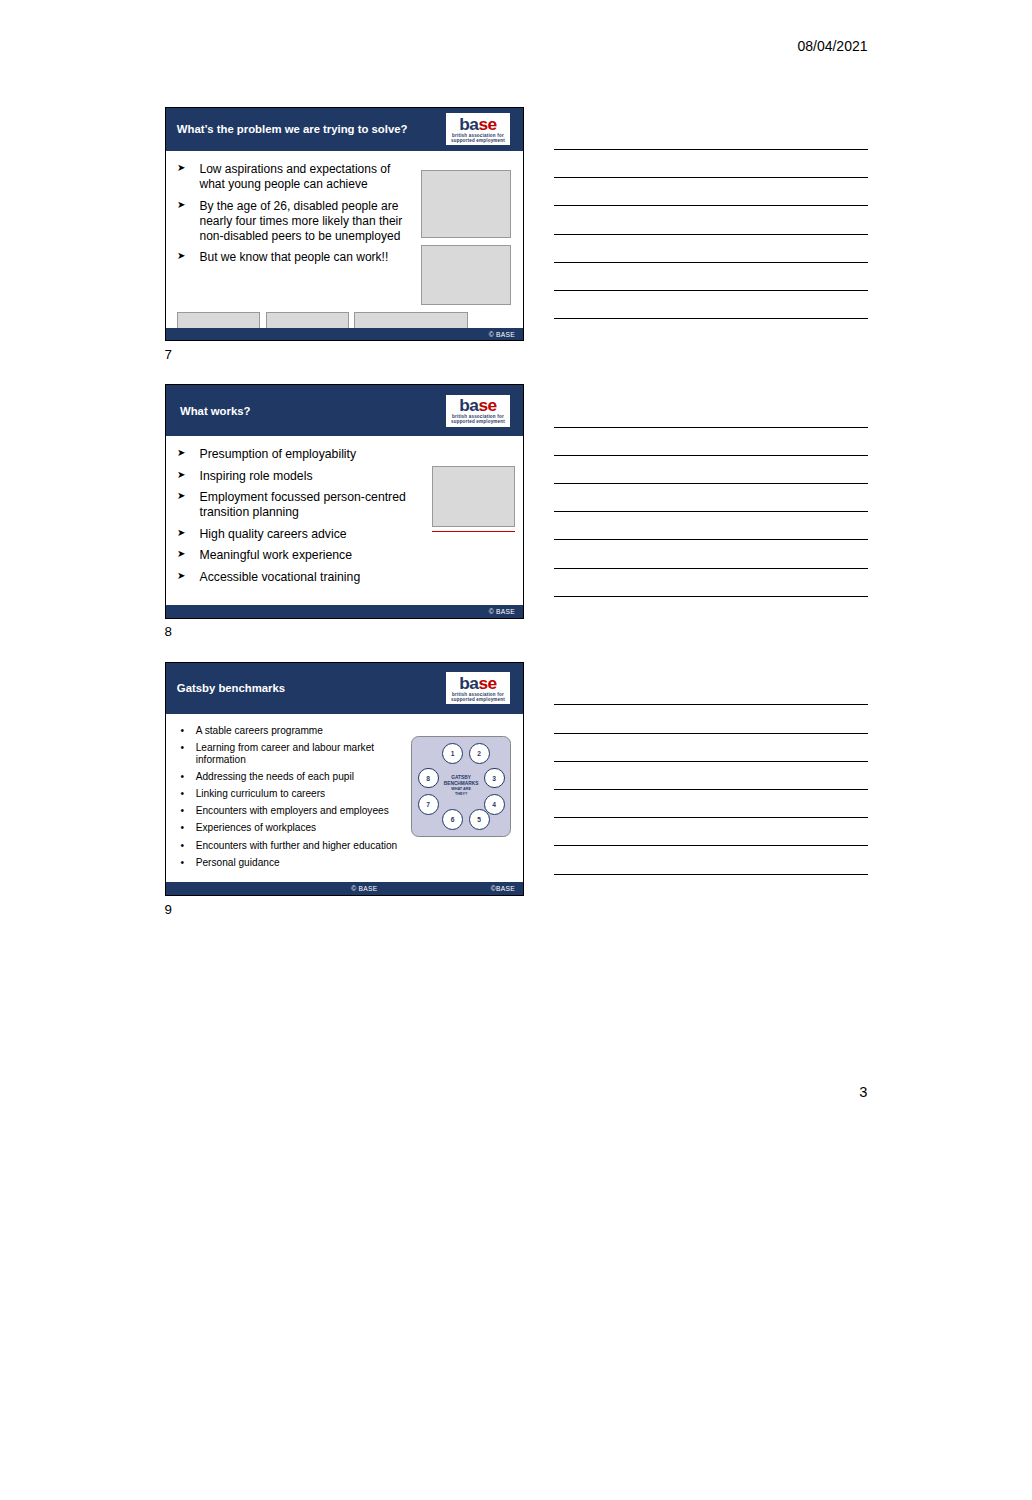08/04/2021
What’s the problem we are trying to solve? base
british association for
supported employment
Low aspirations and expectations of what young people can achieve
By the age of 26, disabled people are nearly four times more likely than their non-disabled peers to be unemployed
But we know that people can work!!
© BASE
7
What works? base
british association for
supported employment
Presumption of employability
Inspiring role models
Employment focussed person-centred transition planning
High quality careers advice
Meaningful work experience
Accessible vocational training
© BASE
8
Gatsby benchmarks base
british association for
supported employment
A stable careers programme
Learning from career and labour market information
Addressing the needs of each pupil
Linking curriculum to careers
Encounters with employers and employees
Experiences of workplaces
Encounters with further and higher education
Personal guidance
1
2
3
4
5
6
7
8
GATSBY
BENCHMARKS
WHAT ARE
THEY?
© BASE©BASE
9
3